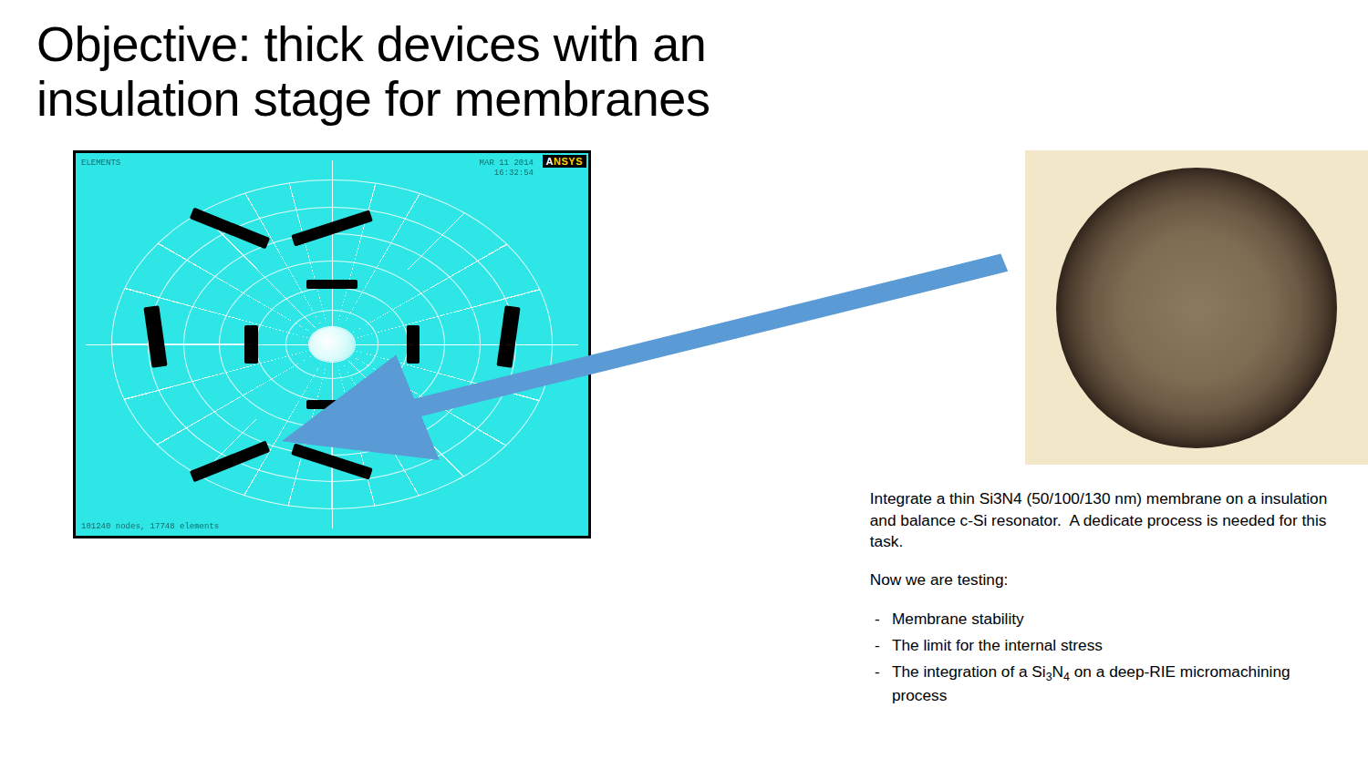Objective: thick devices with an insulation stage for membranes
ANSYS ELEMENTS MAR 11 2014
16:32:54
101240 nodes, 17748 elements
Integrate a thin Si3N4 (50/100/130 nm) membrane on a insulation and balance c-Si resonator. A dedicate process is needed for this task.
Now we are testing:
Membrane stability
The limit for the internal stress
The integration of a Si3N4 on a deep-RIE micromachining process